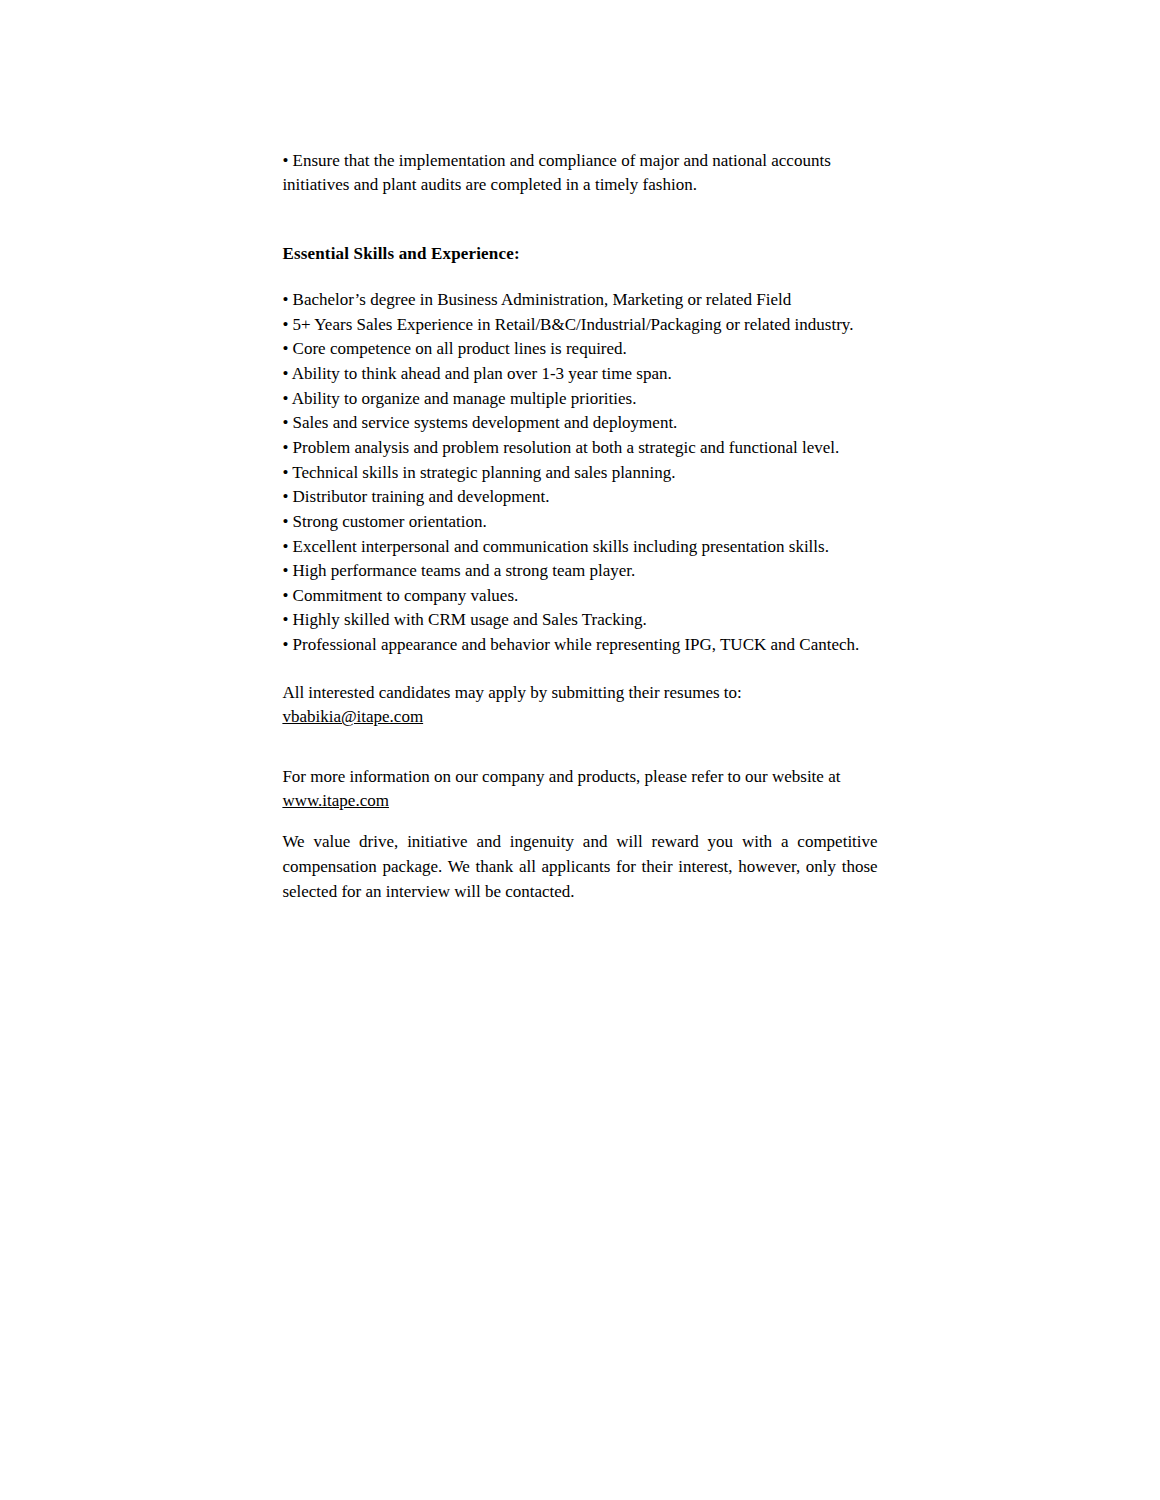• Ensure that the implementation and compliance of major and national accounts initiatives and plant audits are completed in a timely fashion.
Essential Skills and Experience:
• Bachelor’s degree in Business Administration, Marketing or related Field
• 5+ Years Sales Experience in Retail/B&C/Industrial/Packaging or related industry.
• Core competence on all product lines is required.
• Ability to think ahead and plan over 1-3 year time span.
• Ability to organize and manage multiple priorities.
• Sales and service systems development and deployment.
• Problem analysis and problem resolution at both a strategic and functional level.
• Technical skills in strategic planning and sales planning.
• Distributor training and development.
• Strong customer orientation.
• Excellent interpersonal and communication skills including presentation skills.
• High performance teams and a strong team player.
• Commitment to company values.
• Highly skilled with CRM usage and Sales Tracking.
• Professional appearance and behavior while representing IPG, TUCK and Cantech.
All interested candidates may apply by submitting their resumes to: vbabikia@itape.com
For more information on our company and products, please refer to our website at www.itape.com
We value drive, initiative and ingenuity and will reward you with a competitive compensation package. We thank all applicants for their interest, however, only those selected for an interview will be contacted.